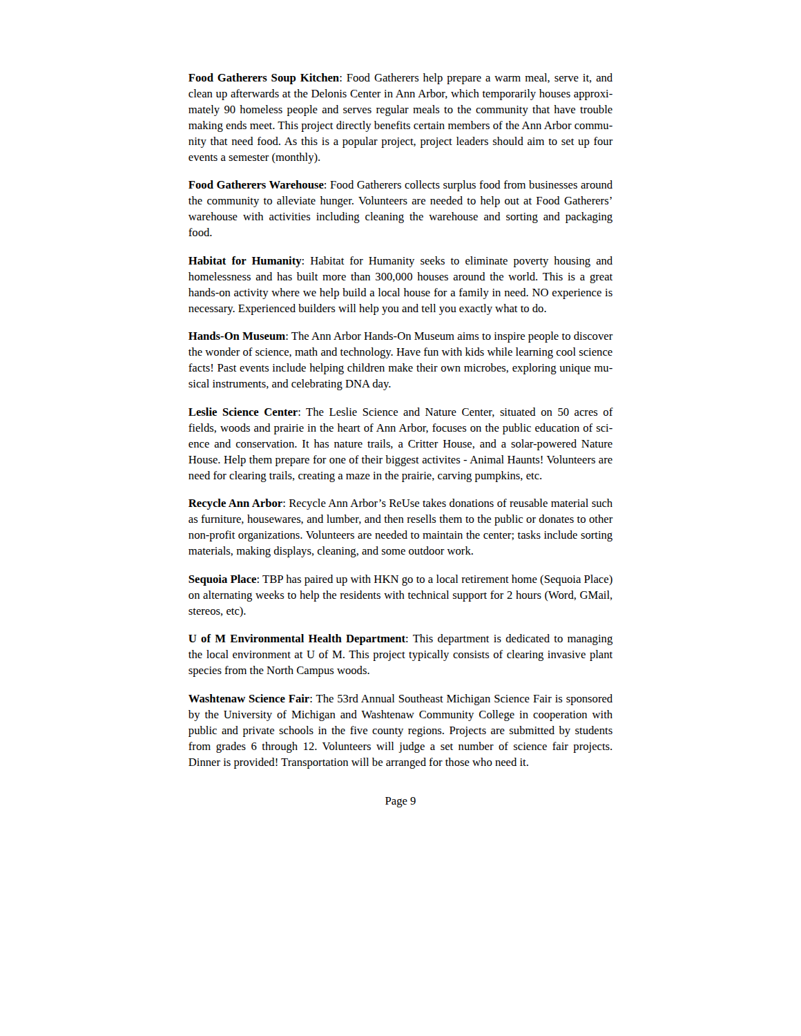Food Gatherers Soup Kitchen: Food Gatherers help prepare a warm meal, serve it, and clean up afterwards at the Delonis Center in Ann Arbor, which temporarily houses approximately 90 homeless people and serves regular meals to the community that have trouble making ends meet. This project directly benefits certain members of the Ann Arbor community that need food. As this is a popular project, project leaders should aim to set up four events a semester (monthly).
Food Gatherers Warehouse: Food Gatherers collects surplus food from businesses around the community to alleviate hunger. Volunteers are needed to help out at Food Gatherers’ warehouse with activities including cleaning the warehouse and sorting and packaging food.
Habitat for Humanity: Habitat for Humanity seeks to eliminate poverty housing and homelessness and has built more than 300,000 houses around the world. This is a great hands-on activity where we help build a local house for a family in need. NO experience is necessary. Experienced builders will help you and tell you exactly what to do.
Hands-On Museum: The Ann Arbor Hands-On Museum aims to inspire people to discover the wonder of science, math and technology. Have fun with kids while learning cool science facts! Past events include helping children make their own microbes, exploring unique musical instruments, and celebrating DNA day.
Leslie Science Center: The Leslie Science and Nature Center, situated on 50 acres of fields, woods and prairie in the heart of Ann Arbor, focuses on the public education of science and conservation. It has nature trails, a Critter House, and a solar-powered Nature House. Help them prepare for one of their biggest activites - Animal Haunts! Volunteers are need for clearing trails, creating a maze in the prairie, carving pumpkins, etc.
Recycle Ann Arbor: Recycle Ann Arbor’s ReUse takes donations of reusable material such as furniture, housewares, and lumber, and then resells them to the public or donates to other non-profit organizations. Volunteers are needed to maintain the center; tasks include sorting materials, making displays, cleaning, and some outdoor work.
Sequoia Place: TBP has paired up with HKN go to a local retirement home (Sequoia Place) on alternating weeks to help the residents with technical support for 2 hours (Word, GMail, stereos, etc).
U of M Environmental Health Department: This department is dedicated to managing the local environment at U of M. This project typically consists of clearing invasive plant species from the North Campus woods.
Washtenaw Science Fair: The 53rd Annual Southeast Michigan Science Fair is sponsored by the University of Michigan and Washtenaw Community College in cooperation with public and private schools in the five county regions. Projects are submitted by students from grades 6 through 12. Volunteers will judge a set number of science fair projects. Dinner is provided! Transportation will be arranged for those who need it.
Page 9